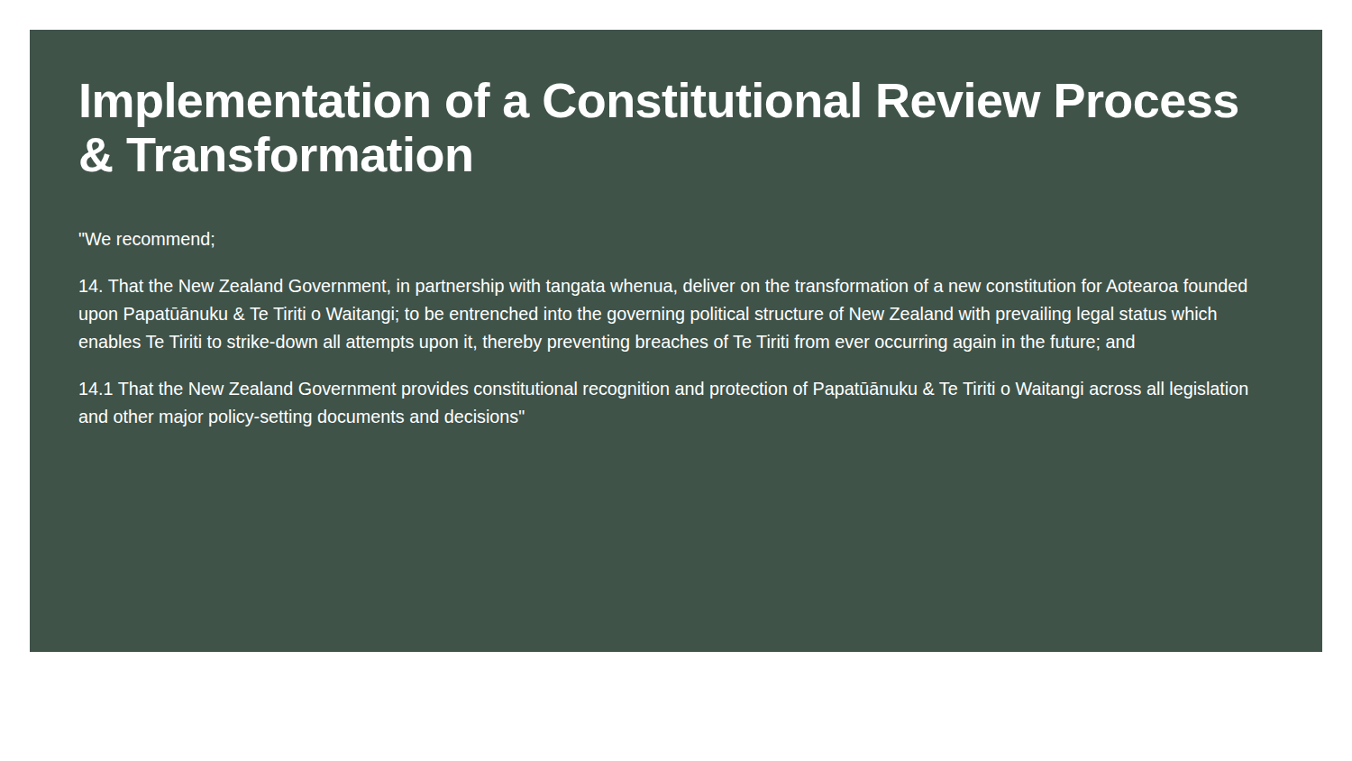Implementation of a Constitutional Review Process & Transformation
"We recommend;
14. That the New Zealand Government, in partnership with tangata whenua, deliver on the transformation of a new constitution for Aotearoa founded upon Papatūānuku & Te Tiriti o Waitangi; to be entrenched into the governing political structure of New Zealand with prevailing legal status which enables Te Tiriti to strike-down all attempts upon it, thereby preventing breaches of Te Tiriti from ever occurring again in the future; and
14.1 That the New Zealand Government provides constitutional recognition and protection of Papatūānuku & Te Tiriti o Waitangi across all legislation and other major policy-setting documents and decisions"